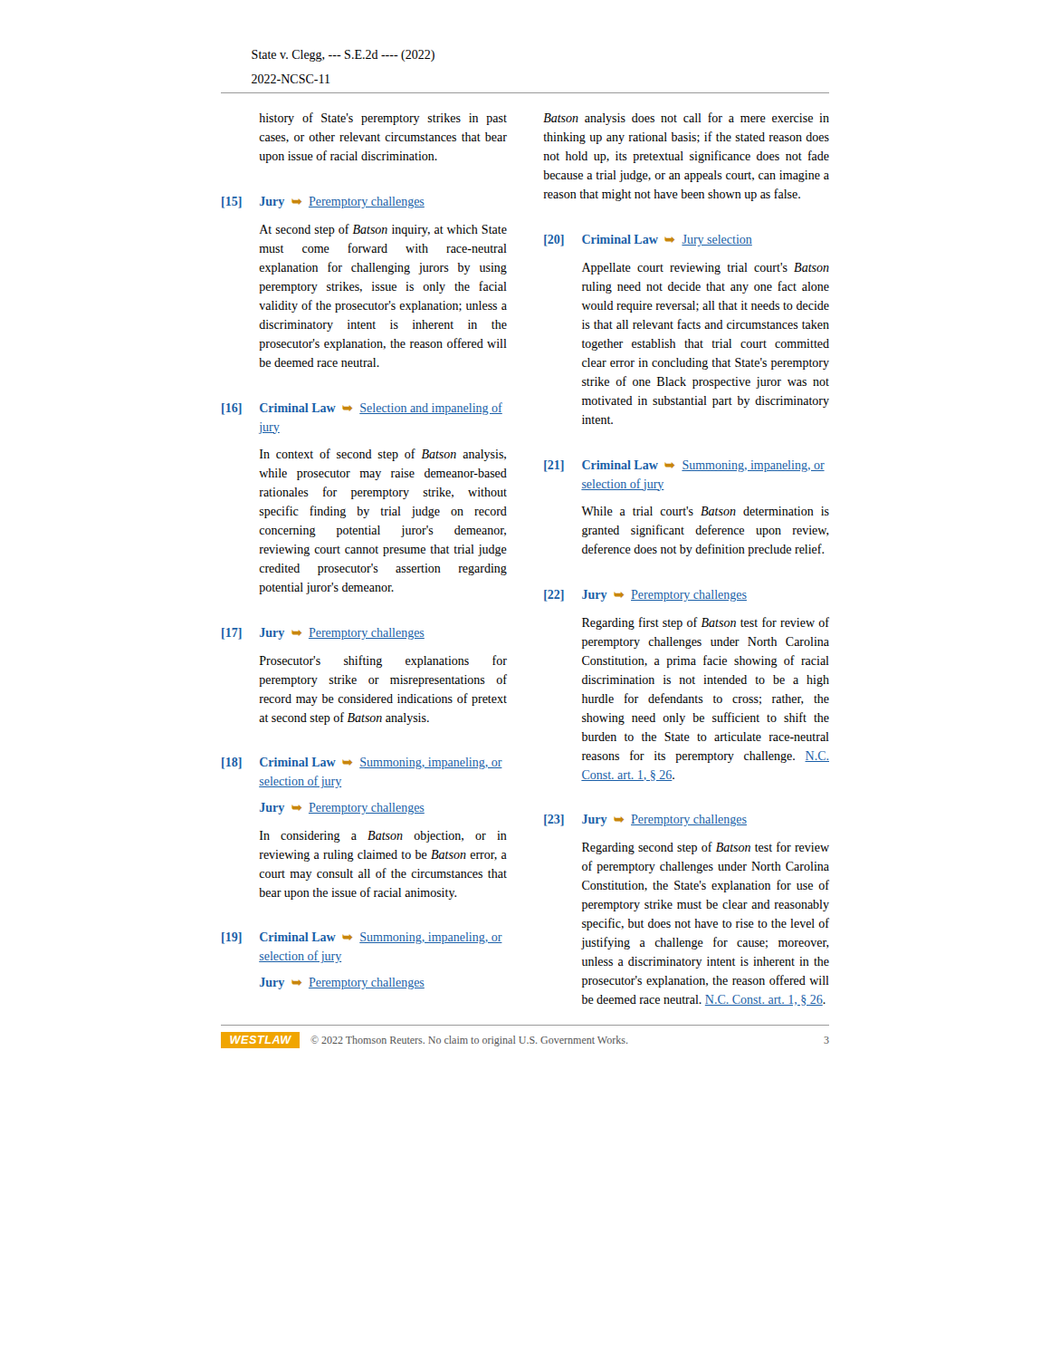State v. Clegg, --- S.E.2d ---- (2022)
2022-NCSC-11
history of State's peremptory strikes in past cases, or other relevant circumstances that bear upon issue of racial discrimination.
[15] Jury ➥ Peremptory challenges
At second step of Batson inquiry, at which State must come forward with race-neutral explanation for challenging jurors by using peremptory strikes, issue is only the facial validity of the prosecutor's explanation; unless a discriminatory intent is inherent in the prosecutor's explanation, the reason offered will be deemed race neutral.
[16] Criminal Law ➥ Selection and impaneling of jury
In context of second step of Batson analysis, while prosecutor may raise demeanor-based rationales for peremptory strike, without specific finding by trial judge on record concerning potential juror's demeanor, reviewing court cannot presume that trial judge credited prosecutor's assertion regarding potential juror's demeanor.
[17] Jury ➥ Peremptory challenges
Prosecutor's shifting explanations for peremptory strike or misrepresentations of record may be considered indications of pretext at second step of Batson analysis.
[18] Criminal Law ➥ Summoning, impaneling, or selection of jury
Jury ➥ Peremptory challenges
In considering a Batson objection, or in reviewing a ruling claimed to be Batson error, a court may consult all of the circumstances that bear upon the issue of racial animosity.
[19] Criminal Law ➥ Summoning, impaneling, or selection of jury
Jury ➥ Peremptory challenges
Batson analysis does not call for a mere exercise in thinking up any rational basis; if the stated reason does not hold up, its pretextual significance does not fade because a trial judge, or an appeals court, can imagine a reason that might not have been shown up as false.
[20] Criminal Law ➥ Jury selection
Appellate court reviewing trial court's Batson ruling need not decide that any one fact alone would require reversal; all that it needs to decide is that all relevant facts and circumstances taken together establish that trial court committed clear error in concluding that State's peremptory strike of one Black prospective juror was not motivated in substantial part by discriminatory intent.
[21] Criminal Law ➥ Summoning, impaneling, or selection of jury
While a trial court's Batson determination is granted significant deference upon review, deference does not by definition preclude relief.
[22] Jury ➥ Peremptory challenges
Regarding first step of Batson test for review of peremptory challenges under North Carolina Constitution, a prima facie showing of racial discrimination is not intended to be a high hurdle for defendants to cross; rather, the showing need only be sufficient to shift the burden to the State to articulate race-neutral reasons for its peremptory challenge. N.C. Const. art. 1, § 26.
[23] Jury ➥ Peremptory challenges
Regarding second step of Batson test for review of peremptory challenges under North Carolina Constitution, the State's explanation for use of peremptory strike must be clear and reasonably specific, but does not have to rise to the level of justifying a challenge for cause; moreover, unless a discriminatory intent is inherent in the prosecutor's explanation, the reason offered will be deemed race neutral. N.C. Const. art. 1, § 26.
WESTLAW © 2022 Thomson Reuters. No claim to original U.S. Government Works. 3